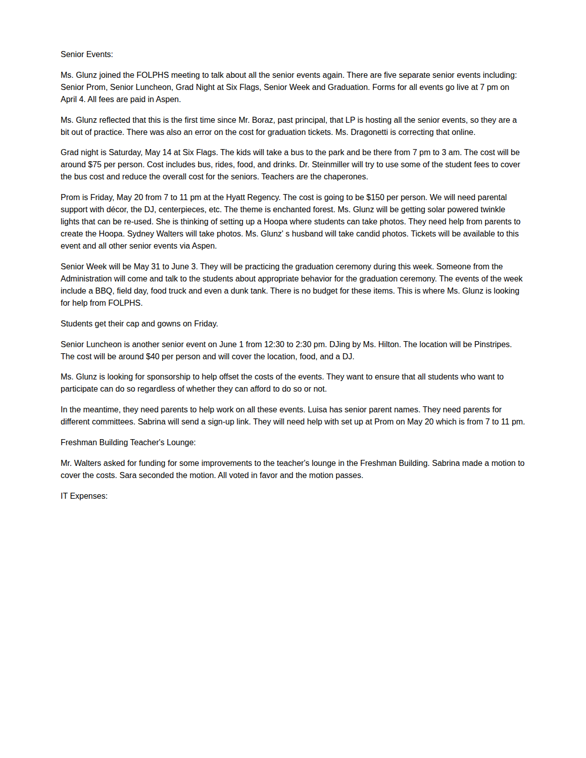Senior Events:
Ms. Glunz joined the FOLPHS meeting to talk about all the senior events again. There are five separate senior events including: Senior Prom, Senior Luncheon, Grad Night at Six Flags, Senior Week and Graduation. Forms for all events go live at 7 pm on April 4. All fees are paid in Aspen.
Ms. Glunz reflected that this is the first time since Mr. Boraz, past principal, that LP is hosting all the senior events, so they are a bit out of practice. There was also an error on the cost for graduation tickets. Ms. Dragonetti is correcting that online.
Grad night is Saturday, May 14 at Six Flags. The kids will take a bus to the park and be there from 7 pm to 3 am. The cost will be around $75 per person. Cost includes bus, rides, food, and drinks. Dr. Steinmiller will try to use some of the student fees to cover the bus cost and reduce the overall cost for the seniors. Teachers are the chaperones.
Prom is Friday, May 20 from 7 to 11 pm at the Hyatt Regency. The cost is going to be $150 per person. We will need parental support with décor, the DJ, centerpieces, etc. The theme is enchanted forest. Ms. Glunz will be getting solar powered twinkle lights that can be re-used. She is thinking of setting up a Hoopa where students can take photos. They need help from parents to create the Hoopa. Sydney Walters will take photos. Ms. Glunz' s husband will take candid photos. Tickets will be available to this event and all other senior events via Aspen.
Senior Week will be May 31 to June 3. They will be practicing the graduation ceremony during this week. Someone from the Administration will come and talk to the students about appropriate behavior for the graduation ceremony. The events of the week include a BBQ, field day, food truck and even a dunk tank. There is no budget for these items. This is where Ms. Glunz is looking for help from FOLPHS.
Students get their cap and gowns on Friday.
Senior Luncheon is another senior event on June 1 from 12:30 to 2:30 pm. DJing by Ms. Hilton. The location will be Pinstripes. The cost will be around $40 per person and will cover the location, food, and a DJ.
Ms. Glunz is looking for sponsorship to help offset the costs of the events. They want to ensure that all students who want to participate can do so regardless of whether they can afford to do so or not.
In the meantime, they need parents to help work on all these events. Luisa has senior parent names. They need parents for different committees. Sabrina will send a sign-up link. They will need help with set up at Prom on May 20 which is from 7 to 11 pm.
Freshman Building Teacher's Lounge:
Mr. Walters asked for funding for some improvements to the teacher's lounge in the Freshman Building. Sabrina made a motion to cover the costs. Sara seconded the motion. All voted in favor and the motion passes.
IT Expenses: